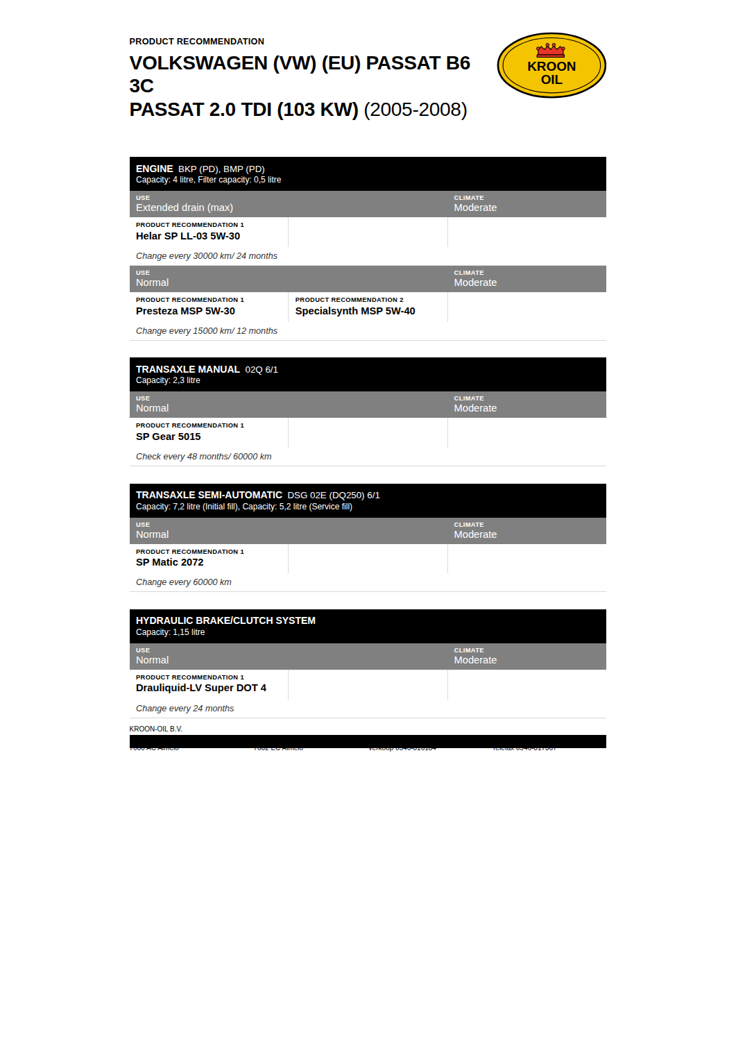PRODUCT RECOMMENDATION
VOLKSWAGEN (VW) (EU) PASSAT B6 3C
PASSAT 2.0 TDI (103 KW) (2005-2008)
KROON OIL
| ENGINE BKP (PD), BMP (PD) Capacity: 4 litre, Filter capacity: 0,5 litre |
| USE Extended drain (max) | CLIMATE Moderate |
| PRODUCT RECOMMENDATION 1 Helar SP LL-03 5W-30 | | |
| Change every 30000 km/ 24 months |
| USE Normal | CLIMATE Moderate |
| PRODUCT RECOMMENDATION 1 Presteza MSP 5W-30 | PRODUCT RECOMMENDATION 2 Specialsynth MSP 5W-40 | |
| Change every 15000 km/ 12 months |
| TRANSAXLE MANUAL 02Q 6/1 Capacity: 2,3 litre |
| USE Normal | CLIMATE Moderate |
| PRODUCT RECOMMENDATION 1 SP Gear 5015 | | |
| Check every 48 months/ 60000 km |
| TRANSAXLE SEMI-AUTOMATIC DSG 02E (DQ250) 6/1 Capacity: 7,2 litre (Initial fill), Capacity: 5,2 litre (Service fill) |
| USE Normal | CLIMATE Moderate |
| PRODUCT RECOMMENDATION 1 SP Matic 2072 | | |
| Change every 60000 km |
| HYDRAULIC BRAKE/CLUTCH SYSTEM Capacity: 1,15 litre |
| USE Normal | CLIMATE Moderate |
| PRODUCT RECOMMENDATION 1 Drauliquid-LV Super DOT 4 | | |
| Change every 24 months |
| KROON-OIL B.V. | | | |
| Postbus 149 | Dollegoorweg 15 | Telefoon 0546-818165 | |
| 7600 AC Almelo | 7602 EC Almelo | Verkoop 0546-816184 | Telefax 0546-817367 |